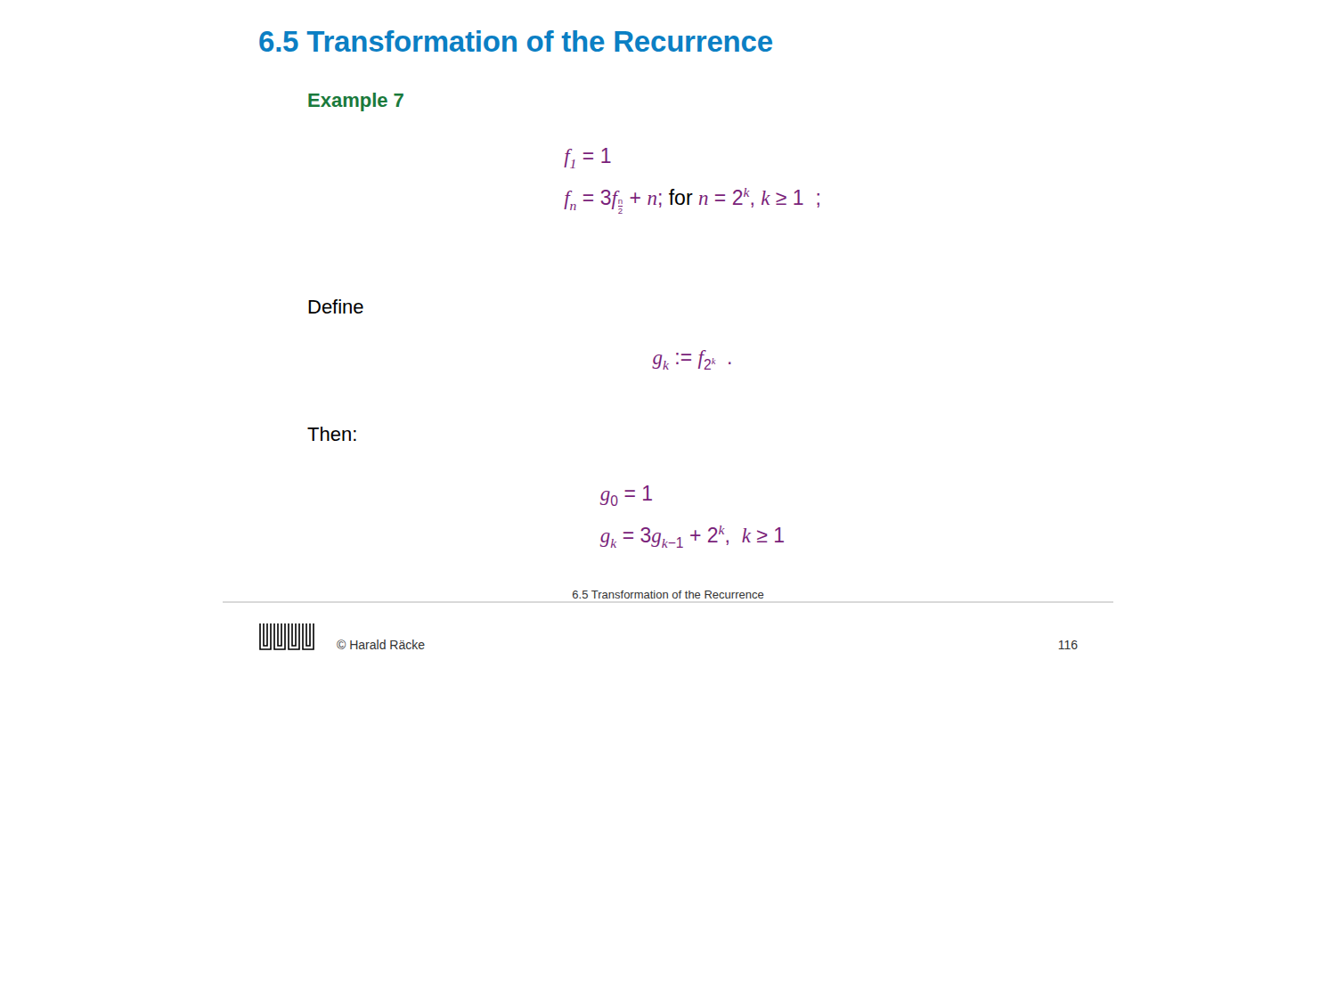6.5 Transformation of the Recurrence
Example 7
f1 = 1
fn = 3fn 2 + n; for n = 2k, k ≥ 1 ;
Define
gk := f2k .
Then:
g0 = 1
gk = 3gk−1 + 2k, k ≥ 1
6.5 Transformation of the Recurrence
© Harald Räcke
116